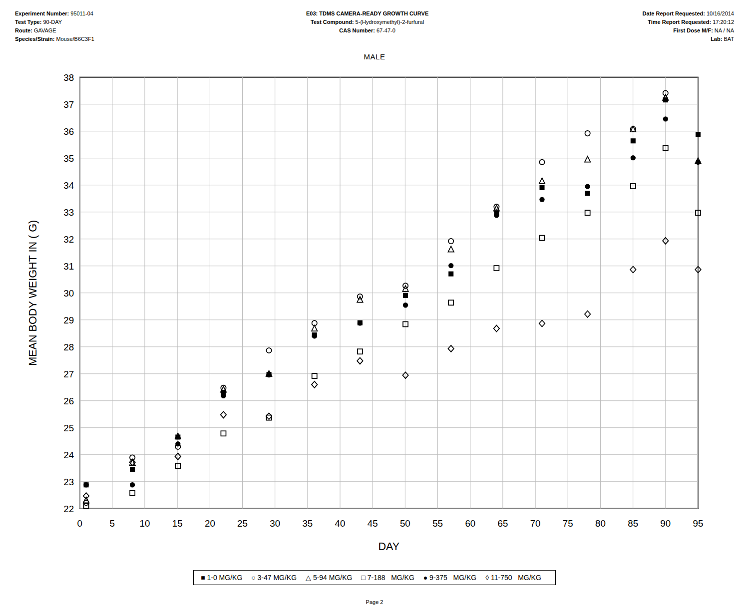Experiment Number: 95011-04
Test Type: 90-DAY
Route: GAVAGE
Species/Strain: Mouse/B6C3F1
E03: TDMS CAMERA-READY GROWTH CURVE
Test Compound: 5-(Hydroxymethyl)-2-furfural
CAS Number: 67-47-0
Date Report Requested: 10/16/2014
Time Report Requested: 17:20:12
First Dose M/F: NA / NA
Lab: BAT
MALE
22 23 24 25 26 27 28 29 30 31 32 33 34 35 36 37 38 0 5 10 15 20 25 30 35 40 45 50 55 60 65 70 75 80 85 90 95 DAY MEAN BODY WEIGHT IN ( G)
■ 1-0 MG/KG ○ 3-47 MG/KG △ 5-94 MG/KG □ 7-188 MG/KG ● 9-375 MG/KG ◊ 11-750 MG/KG
Page 2